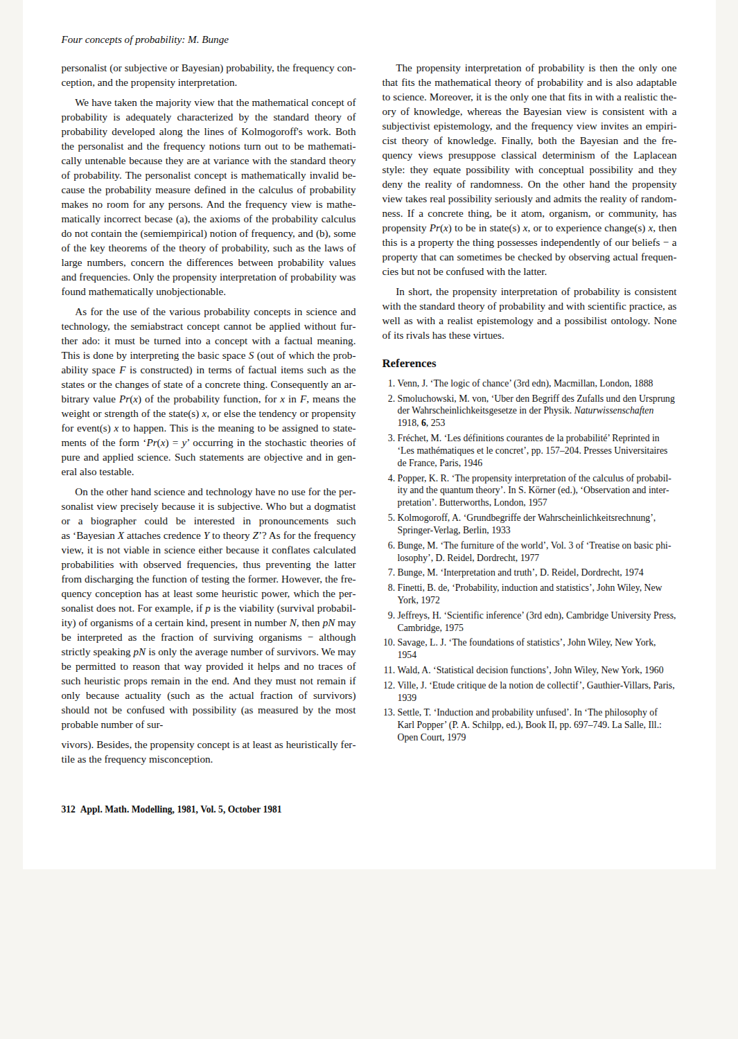Four concepts of probability: M. Bunge
personalist (or subjective or Bayesian) probability, the frequency conception, and the propensity interpretation.
We have taken the majority view that the mathematical concept of probability is adequately characterized by the standard theory of probability developed along the lines of Kolmogoroff's work. Both the personalist and the frequency notions turn out to be mathematically untenable because they are at variance with the standard theory of probability. The personalist concept is mathematically invalid because the probability measure defined in the calculus of probability makes no room for any persons. And the frequency view is mathematically incorrect becase (a), the axioms of the probability calculus do not contain the (semiempirical) notion of frequency, and (b), some of the key theorems of the theory of probability, such as the laws of large numbers, concern the differences between probability values and frequencies. Only the propensity interpretation of probability was found mathematically unobjectionable.
As for the use of the various probability concepts in science and technology, the semiabstract concept cannot be applied without further ado: it must be turned into a concept with a factual meaning. This is done by interpreting the basic space S (out of which the probability space F is constructed) in terms of factual items such as the states or the changes of state of a concrete thing. Consequently an arbitrary value Pr(x) of the probability function, for x in F, means the weight or strength of the state(s) x, or else the tendency or propensity for event(s) x to happen. This is the meaning to be assigned to statements of the form ‘Pr(x) = y’ occurring in the stochastic theories of pure and applied science. Such statements are objective and in general also testable.
On the other hand science and technology have no use for the personalist view precisely because it is subjective. Who but a dogmatist or a biographer could be interested in pronouncements such as ‘Bayesian X attaches credence Y to theory Z’? As for the frequency view, it is not viable in science either because it conflates calculated probabilities with observed frequencies, thus preventing the latter from discharging the function of testing the former. However, the frequency conception has at least some heuristic power, which the personalist does not. For example, if p is the viability (survival probability) of organisms of a certain kind, present in number N, then pN may be interpreted as the fraction of surviving organisms − although strictly speaking pN is only the average number of survivors. We may be permitted to reason that way provided it helps and no traces of such heuristic props remain in the end. And they must not remain if only because actuality (such as the actual fraction of survivors) should not be confused with possibility (as measured by the most probable number of sur-
vivors). Besides, the propensity concept is at least as heuristically fertile as the frequency misconception.
The propensity interpretation of probability is then the only one that fits the mathematical theory of probability and is also adaptable to science. Moreover, it is the only one that fits in with a realistic theory of knowledge, whereas the Bayesian view is consistent with a subjectivist epistemology, and the frequency view invites an empiricist theory of knowledge. Finally, both the Bayesian and the frequency views presuppose classical determinism of the Laplacean style: they equate possibility with conceptual possibility and they deny the reality of randomness. On the other hand the propensity view takes real possibility seriously and admits the reality of randomness. If a concrete thing, be it atom, organism, or community, has propensity Pr(x) to be in state(s) x, or to experience change(s) x, then this is a property the thing possesses independently of our beliefs − a property that can sometimes be checked by observing actual frequencies but not be confused with the latter.
In short, the propensity interpretation of probability is consistent with the standard theory of probability and with scientific practice, as well as with a realist epistemology and a possibilist ontology. None of its rivals has these virtues.
References
Venn, J. ‘The logic of chance’ (3rd edn), Macmillan, London, 1888
Smoluchowski, M. von, ‘Uber den Begriff des Zufalls und den Ursprung der Wahrscheinlichkeitsgesetze in der Physik. Naturwissenschaften 1918, 6, 253
Fréchet, M. ‘Les définitions courantes de la probabilité’ Reprinted in ‘Les mathématiques et le concret’, pp. 157–204. Presses Universitaires de France, Paris, 1946
Popper, K. R. ‘The propensity interpretation of the calculus of probability and the quantum theory’. In S. Körner (ed.), ‘Observation and interpretation’. Butterworths, London, 1957
Kolmogoroff, A. ‘Grundbegriffe der Wahrscheinlichkeitsrechnung’, Springer-Verlag, Berlin, 1933
Bunge, M. ‘The furniture of the world’, Vol. 3 of ‘Treatise on basic philosophy’, D. Reidel, Dordrecht, 1977
Bunge, M. ‘Interpretation and truth’, D. Reidel, Dordrecht, 1974
Finetti, B. de, ‘Probability, induction and statistics’, John Wiley, New York, 1972
Jeffreys, H. ‘Scientific inference’ (3rd edn), Cambridge University Press, Cambridge, 1975
Savage, L. J. ‘The foundations of statistics’, John Wiley, New York, 1954
Wald, A. ‘Statistical decision functions’, John Wiley, New York, 1960
Ville, J. ‘Etude critique de la notion de collectif’, Gauthier-Villars, Paris, 1939
Settle, T. ‘Induction and probability unfused’. In ‘The philosophy of Karl Popper’ (P. A. Schilpp, ed.), Book II, pp. 697–749. La Salle, Ill.: Open Court, 1979
312 Appl. Math. Modelling, 1981, Vol. 5, October 1981